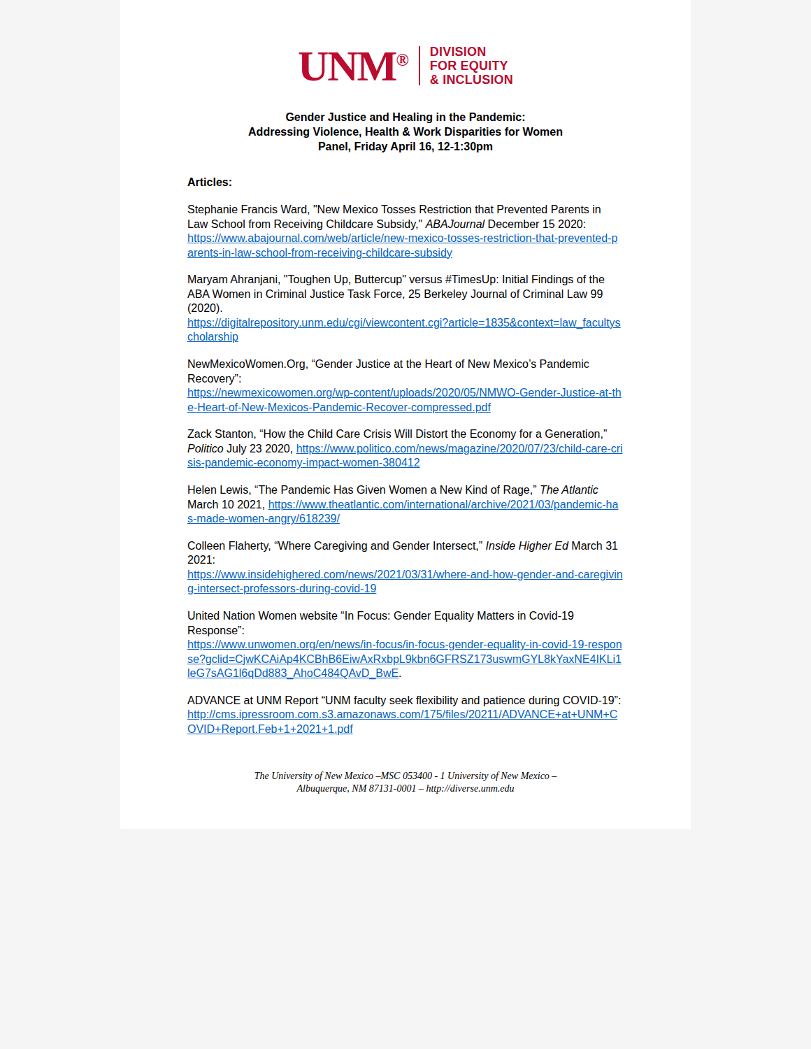UNM® Division
for Equity
& Inclusion
Gender Justice and Healing in the Pandemic:
Addressing Violence, Health & Work Disparities for Women
Panel, Friday April 16, 12-1:30pm
Articles:
Stephanie Francis Ward, "New Mexico Tosses Restriction that Prevented Parents in Law School from Receiving Childcare Subsidy," ABAJournal December 15 2020:
https://www.abajournal.com/web/article/new-mexico-tosses-restriction-that-prevented-parents-in-law-school-from-receiving-childcare-subsidy
Maryam Ahranjani, "Toughen Up, Buttercup" versus #TimesUp: Initial Findings of the ABA Women in Criminal Justice Task Force, 25 Berkeley Journal of Criminal Law 99 (2020).
https://digitalrepository.unm.edu/cgi/viewcontent.cgi?article=1835&context=law_facultyscholarship
NewMexicoWomen.Org, “Gender Justice at the Heart of New Mexico’s Pandemic Recovery”:
https://newmexicowomen.org/wp-content/uploads/2020/05/NMWO-Gender-Justice-at-the-Heart-of-New-Mexicos-Pandemic-Recover-compressed.pdf
Zack Stanton, “How the Child Care Crisis Will Distort the Economy for a Generation,” Politico July 23 2020, https://www.politico.com/news/magazine/2020/07/23/child-care-crisis-pandemic-economy-impact-women-380412
Helen Lewis, “The Pandemic Has Given Women a New Kind of Rage,” The Atlantic March 10 2021, https://www.theatlantic.com/international/archive/2021/03/pandemic-has-made-women-angry/618239/
Colleen Flaherty, “Where Caregiving and Gender Intersect,” Inside Higher Ed March 31 2021:
https://www.insidehighered.com/news/2021/03/31/where-and-how-gender-and-caregiving-intersect-professors-during-covid-19
United Nation Women website “In Focus: Gender Equality Matters in Covid-19 Response”:
https://www.unwomen.org/en/news/in-focus/in-focus-gender-equality-in-covid-19-response?gclid=CjwKCAiAp4KCBhB6EiwAxRxbpL9kbn6GFRSZ173uswmGYL8kYaxNE4IKLi1leG7sAG1l6qDd883_AhoC484QAvD_BwE.
ADVANCE at UNM Report “UNM faculty seek flexibility and patience during COVID-19”:
http://cms.ipressroom.com.s3.amazonaws.com/175/files/20211/ADVANCE+at+UNM+COVID+Report.Feb+1+2021+1.pdf
The University of New Mexico –MSC 053400 - 1 University of New Mexico –
Albuquerque, NM 87131-0001 – http://diverse.unm.edu